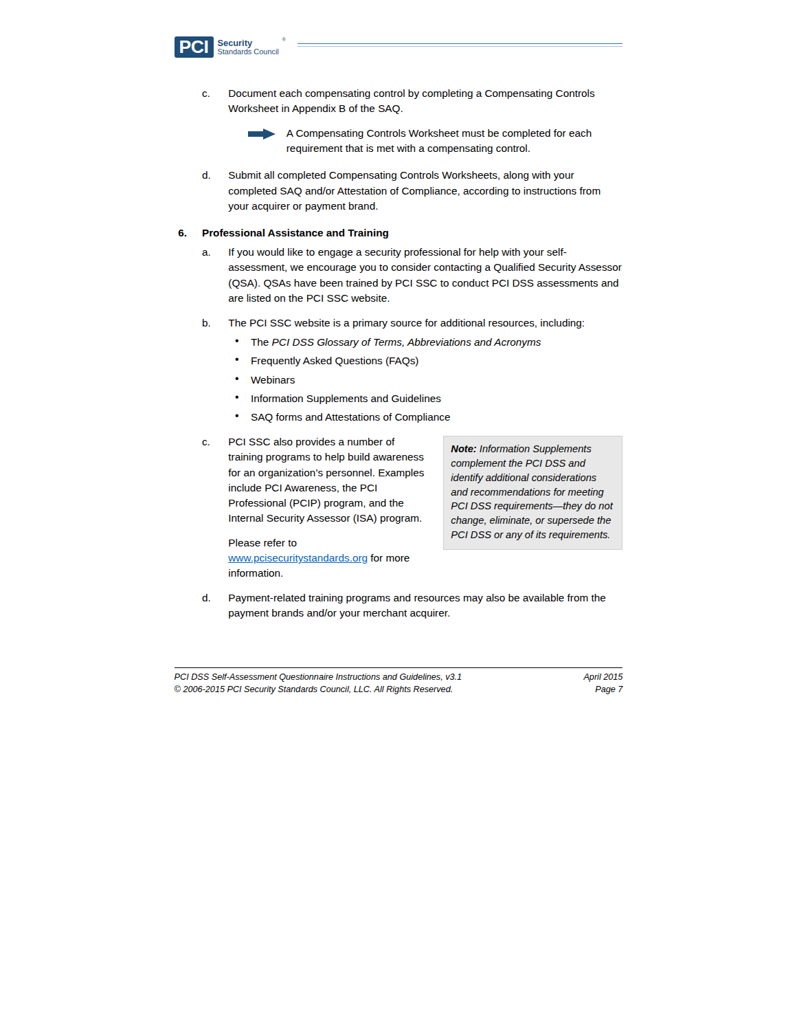PCI ® Security Standards Council
c. Document each compensating control by completing a Compensating Controls Worksheet in Appendix B of the SAQ.
A Compensating Controls Worksheet must be completed for each requirement that is met with a compensating control.
d. Submit all completed Compensating Controls Worksheets, along with your completed SAQ and/or Attestation of Compliance, according to instructions from your acquirer or payment brand.
6. Professional Assistance and Training
a. If you would like to engage a security professional for help with your self-assessment, we encourage you to consider contacting a Qualified Security Assessor (QSA). QSAs have been trained by PCI SSC to conduct PCI DSS assessments and are listed on the PCI SSC website.
b. The PCI SSC website is a primary source for additional resources, including:
The PCI DSS Glossary of Terms, Abbreviations and Acronyms
Frequently Asked Questions (FAQs)
Webinars
Information Supplements and Guidelines
SAQ forms and Attestations of Compliance
c. Note: Information Supplements complement the PCI DSS and identify additional considerations and recommendations for meeting PCI DSS requirements—they do not change, eliminate, or supersede the PCI DSS or any of its requirements. PCI SSC also provides a number of training programs to help build awareness for an organization’s personnel. Examples include PCI Awareness, the PCI Professional (PCIP) program, and the Internal Security Assessor (ISA) program.
Please refer to www.pcisecuritystandards.org for more information.
d. Payment-related training programs and resources may also be available from the payment brands and/or your merchant acquirer.
PCI DSS Self-Assessment Questionnaire Instructions and Guidelines, v3.1
April 2015
© 2006-2015 PCI Security Standards Council, LLC. All Rights Reserved.
Page 7